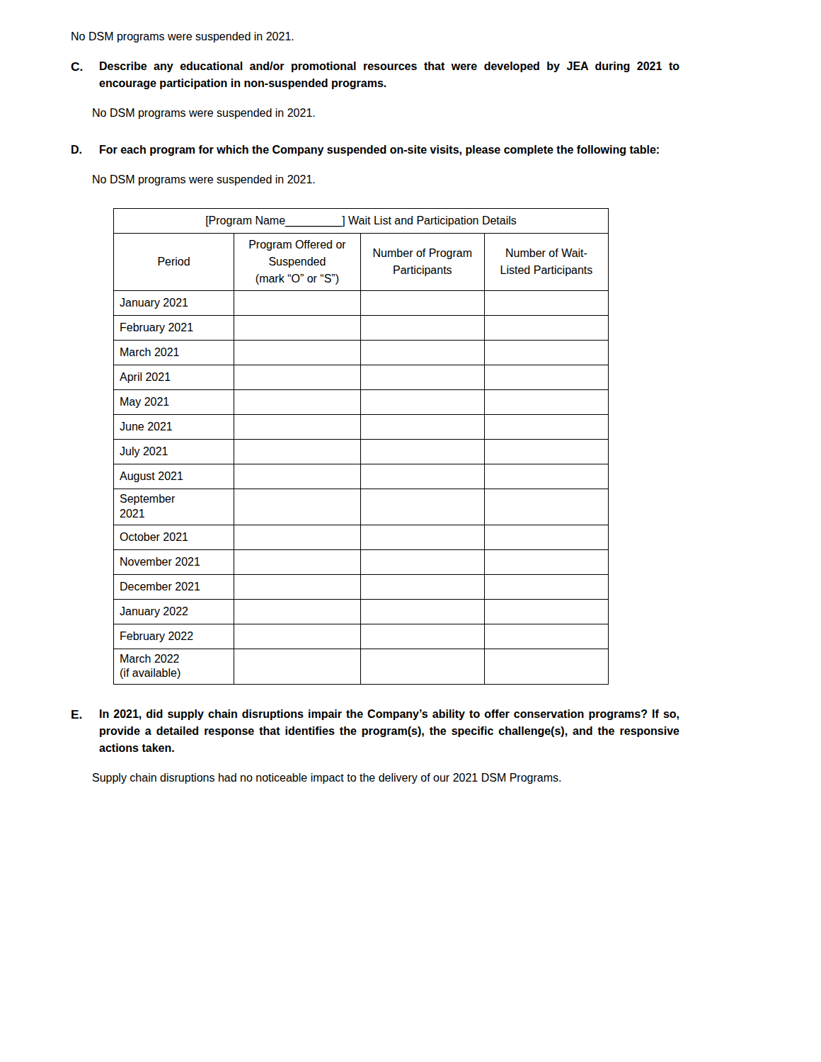No DSM programs were suspended in 2021.
C.
Describe any educational and/or promotional resources that were developed by JEA during 2021 to encourage participation in non-suspended programs.
No DSM programs were suspended in 2021.
D.
For each program for which the Company suspended on-site visits, please complete the following table:
No DSM programs were suspended in 2021.
| [Program Name_________] Wait List and Participation Details |
| --- |
| Period | Program Offered or Suspended (mark “O” or “S”) | Number of Program Participants | Number of Wait-Listed Participants |
| January 2021 | | | |
| February 2021 | | | |
| March 2021 | | | |
| April 2021 | | | |
| May 2021 | | | |
| June 2021 | | | |
| July 2021 | | | |
| August 2021 | | | |
| September 2021 | | | |
| October 2021 | | | |
| November 2021 | | | |
| December 2021 | | | |
| January 2022 | | | |
| February 2022 | | | |
| March 2022 (if available) | | | |
E.
In 2021, did supply chain disruptions impair the Company’s ability to offer conservation programs? If so, provide a detailed response that identifies the program(s), the specific challenge(s), and the responsive actions taken.
Supply chain disruptions had no noticeable impact to the delivery of our 2021 DSM Programs.